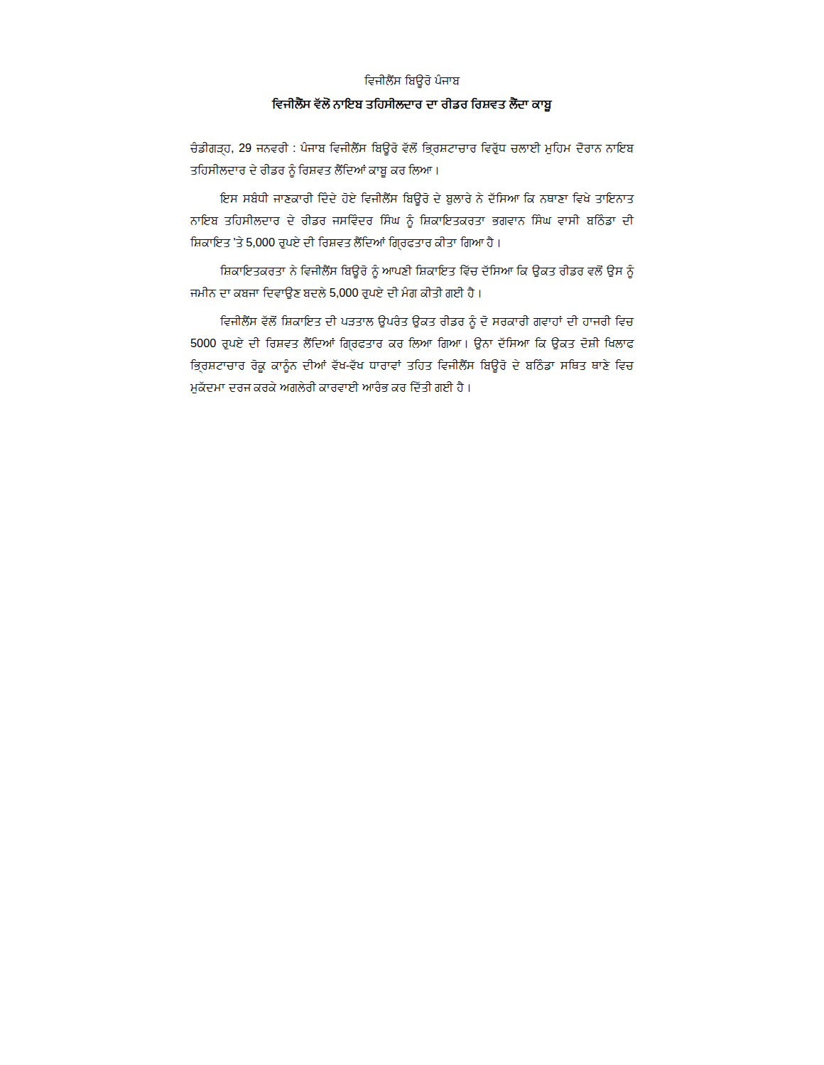ਵਿਜੀਲੈਂਸ ਬਿਊਰੋ ਪੰਜਾਬ
ਵਿਜੀਲੈਂਸ ਵੱਲੋਂ ਨਾਇਬ ਤਹਿਸੀਲਦਾਰ ਦਾ ਰੀਡਰ ਰਿਸ਼ਵਤ ਲੈਂਦਾ ਕਾਬੂ
ਚੰਡੀਗੜ੍ਹ, 29 ਜਨਵਰੀ : ਪੰਜਾਬ ਵਿਜੀਲੈਂਸ ਬਿਊਰੋ ਵੱਲੋਂ ਭ੍ਰਿਸ਼ਟਾਚਾਰ ਵਿਰੁੱਧ ਚਲਾਈ ਮੁਹਿਮ ਦੌਰਾਨ ਨਾਇਬ ਤਹਿਸੀਲਦਾਰ ਦੇ ਰੀਡਰ ਨੂੰ ਰਿਸ਼ਵਤ ਲੈਂਦਿਆਂ ਕਾਬੂ ਕਰ ਲਿਆ।
ਇਸ ਸਬੰਧੀ ਜਾਣਕਾਰੀ ਦਿੰਦੇ ਹੋਏ ਵਿਜੀਲੈਂਸ ਬਿਊਰੋ ਦੇ ਬੁਲਾਰੇ ਨੇ ਦੱਸਿਆ ਕਿ ਨਥਾਣਾ ਵਿਖੇ ਤਾਇਨਾਤ ਨਾਇਬ ਤਹਿਸੀਲਦਾਰ ਦੇ ਰੀਡਰ ਜਸਵਿੰਦਰ ਸਿੰਘ ਨੂੰ ਸ਼ਿਕਾਇਤਕਰਤਾ ਭਗਵਾਨ ਸਿੰਘ ਵਾਸੀ ਬਠਿੰਡਾ ਦੀ ਸ਼ਿਕਾਇਤ 'ਤੇ 5,000 ਰੁਪਏ ਦੀ ਰਿਸ਼ਵਤ ਲੈਂਦਿਆਂ ਗ੍ਰਿਫਤਾਰ ਕੀਤਾ ਗਿਆ ਹੈ।
ਸ਼ਿਕਾਇਤਕਰਤਾ ਨੇ ਵਿਜੀਲੈਂਸ ਬਿਊਰੋ ਨੂੰ ਆਪਣੀ ਸ਼ਿਕਾਇਤ ਵਿੱਚ ਦੱਸਿਆ ਕਿ ਉਕਤ ਰੀਡਰ ਵਲੋਂ ਉਸ ਨੂੰ ਜਮੀਨ ਦਾ ਕਬਜਾ ਦਿਵਾਉਣ ਬਦਲੇ 5,000 ਰੁਪਏ ਦੀ ਮੰਗ ਕੀਤੀ ਗਈ ਹੈ।
ਵਿਜੀਲੈਂਸ ਵੱਲੋਂ ਸ਼ਿਕਾਇਤ ਦੀ ਪੜਤਾਲ ਉਪਰੰਤ ਉਕਤ ਰੀਡਰ ਨੂੰ ਦੋ ਸਰਕਾਰੀ ਗਵਾਹਾਂ ਦੀ ਹਾਜਰੀ ਵਿਚ 5000 ਰੁਪਏ ਦੀ ਰਿਸ਼ਵਤ ਲੈਂਦਿਆਂ ਗ੍ਰਿਫਤਾਰ ਕਰ ਲਿਆ ਗਿਆ। ਉਨਾ ਦੱਸਿਆ ਕਿ ਉਕਤ ਦੋਸ਼ੀ ਖਿਲਾਫ ਭ੍ਰਿਸ਼ਟਾਚਾਰ ਰੋਕੂ ਕਾਨੂੰਨ ਦੀਆਂ ਵੱਖ-ਵੱਖ ਧਾਰਾਵਾਂ ਤਹਿਤ ਵਿਜੀਲੈਂਸ ਬਿਊਰੋ ਦੇ ਬਠਿੰਡਾ ਸਥਿਤ ਥਾਣੇ ਵਿਚ ਮੁਕੱਦਮਾ ਦਰਜ ਕਰਕੇ ਅਗਲੇਰੀ ਕਾਰਵਾਈ ਆਰੰਭ ਕਰ ਦਿੱਤੀ ਗਈ ਹੈ।